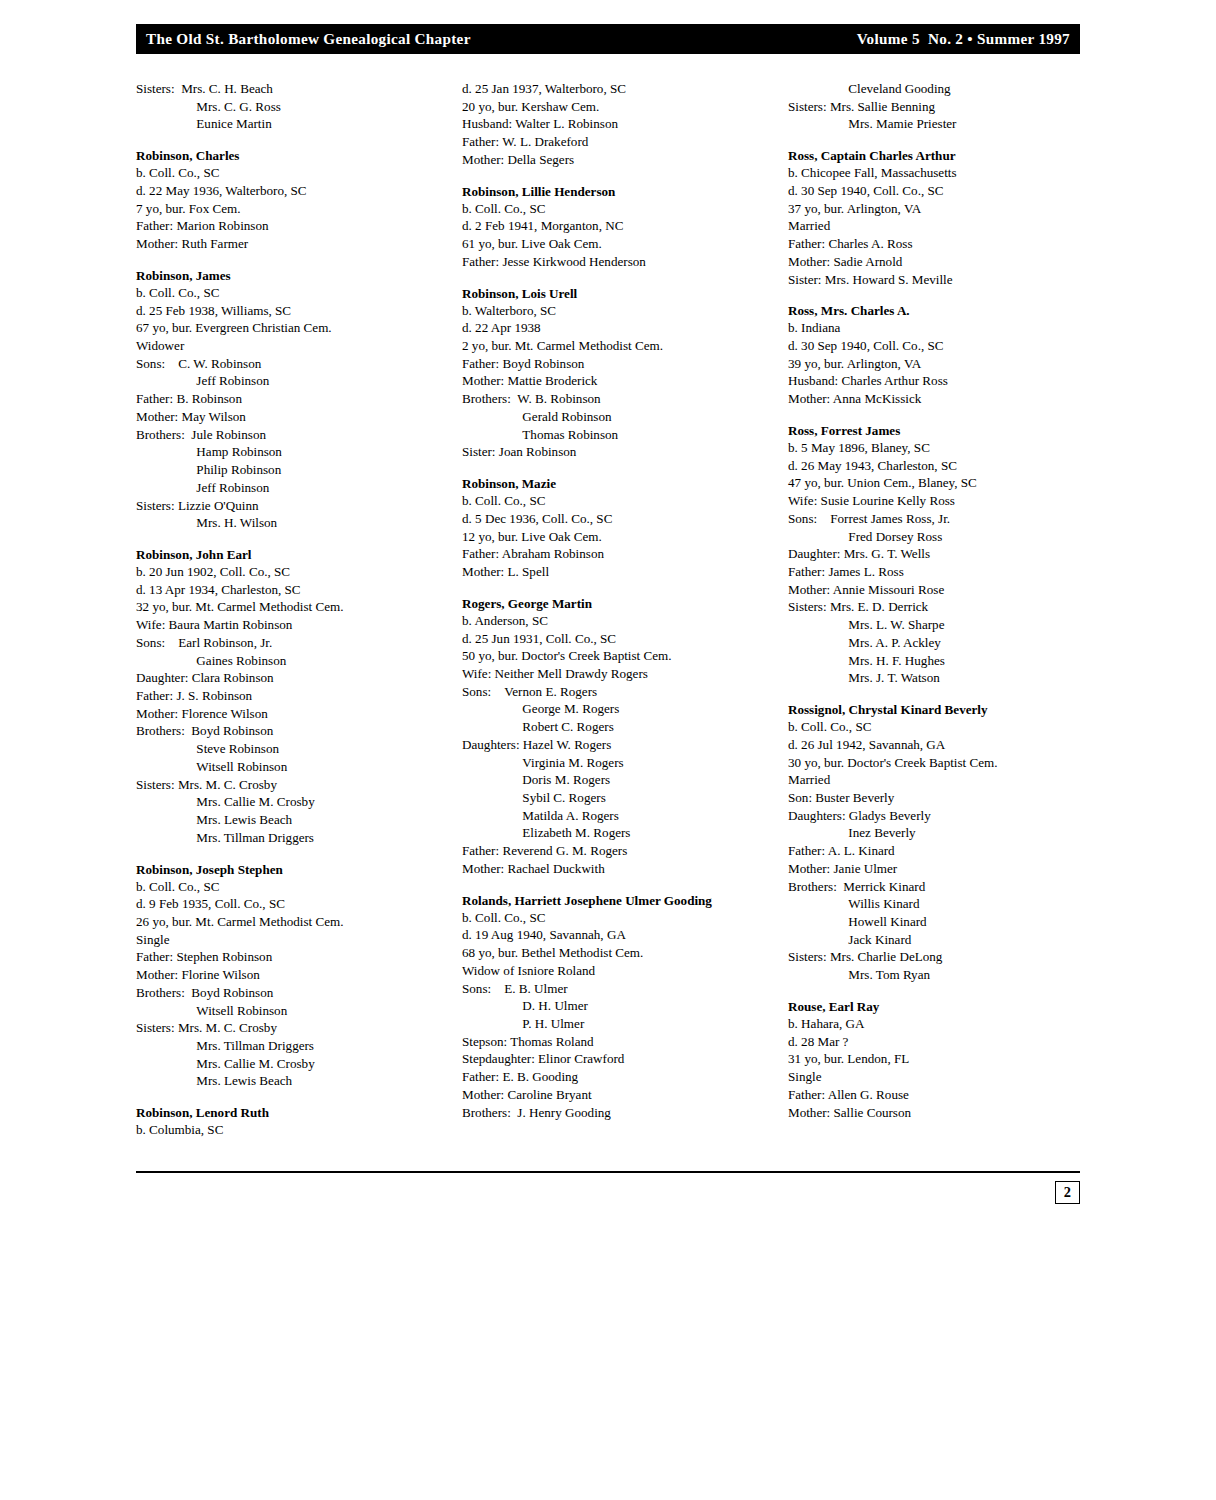The Old St. Bartholomew Genealogical Chapter Volume 5 No. 2 • Summer 1997
Sisters: Mrs. C. H. Beach
Mrs. C. G. Ross Eunice Martin
Robinson, Charles
b. Coll. Co., SC
d. 22 May 1936, Walterboro, SC
7 yo, bur. Fox Cem.
Father: Marion Robinson
Mother: Ruth Farmer
Robinson, James
b. Coll. Co., SC
d. 25 Feb 1938, Williams, SC
67 yo, bur. Evergreen Christian Cem.
Widower
Sons: C. W. Robinson
Jeff Robinson Father: B. Robinson
Mother: May Wilson
Brothers: Jule Robinson
Hamp Robinson Philip Robinson Jeff Robinson Sisters: Lizzie O'Quinn
Mrs. H. Wilson
Robinson, John Earl
b. 20 Jun 1902, Coll. Co., SC
d. 13 Apr 1934, Charleston, SC
32 yo, bur. Mt. Carmel Methodist Cem.
Wife: Baura Martin Robinson
Sons: Earl Robinson, Jr.
Gaines Robinson Daughter: Clara Robinson
Father: J. S. Robinson
Mother: Florence Wilson
Brothers: Boyd Robinson
Steve Robinson Witsell Robinson Sisters: Mrs. M. C. Crosby
Mrs. Callie M. Crosby Mrs. Lewis Beach Mrs. Tillman Driggers
Robinson, Joseph Stephen
b. Coll. Co., SC
d. 9 Feb 1935, Coll. Co., SC
26 yo, bur. Mt. Carmel Methodist Cem.
Single
Father: Stephen Robinson
Mother: Florine Wilson
Brothers: Boyd Robinson
Witsell Robinson Sisters: Mrs. M. C. Crosby
Mrs. Tillman Driggers Mrs. Callie M. Crosby Mrs. Lewis Beach
Robinson, Lenord Ruth
b. Columbia, SC
d. 25 Jan 1937, Walterboro, SC
20 yo, bur. Kershaw Cem.
Husband: Walter L. Robinson
Father: W. L. Drakeford
Mother: Della Segers
Robinson, Lillie Henderson
b. Coll. Co., SC
d. 2 Feb 1941, Morganton, NC
61 yo, bur. Live Oak Cem.
Father: Jesse Kirkwood Henderson
Robinson, Lois Urell
b. Walterboro, SC
d. 22 Apr 1938
2 yo, bur. Mt. Carmel Methodist Cem.
Father: Boyd Robinson
Mother: Mattie Broderick
Brothers: W. B. Robinson
Gerald Robinson Thomas Robinson Sister: Joan Robinson
Robinson, Mazie
b. Coll. Co., SC
d. 5 Dec 1936, Coll. Co., SC
12 yo, bur. Live Oak Cem.
Father: Abraham Robinson
Mother: L. Spell
Rogers, George Martin
b. Anderson, SC
d. 25 Jun 1931, Coll. Co., SC
50 yo, bur. Doctor's Creek Baptist Cem.
Wife: Neither Mell Drawdy Rogers
Sons: Vernon E. Rogers
George M. Rogers Robert C. Rogers Daughters: Hazel W. Rogers
Virginia M. Rogers Doris M. Rogers Sybil C. Rogers Matilda A. Rogers Elizabeth M. Rogers Father: Reverend G. M. Rogers
Mother: Rachael Duckwith
Rolands, Harriett Josephene Ulmer Gooding
b. Coll. Co., SC
d. 19 Aug 1940, Savannah, GA
68 yo, bur. Bethel Methodist Cem.
Widow of Isniore Roland
Sons: E. B. Ulmer
D. H. Ulmer P. H. Ulmer Stepson: Thomas Roland
Stepdaughter: Elinor Crawford
Father: E. B. Gooding
Mother: Caroline Bryant
Brothers: J. Henry Gooding
Cleveland Gooding Sisters: Mrs. Sallie Benning
Mrs. Mamie Priester
Ross, Captain Charles Arthur
b. Chicopee Fall, Massachusetts
d. 30 Sep 1940, Coll. Co., SC
37 yo, bur. Arlington, VA
Married
Father: Charles A. Ross
Mother: Sadie Arnold
Sister: Mrs. Howard S. Meville
Ross, Mrs. Charles A.
b. Indiana
d. 30 Sep 1940, Coll. Co., SC
39 yo, bur. Arlington, VA
Husband: Charles Arthur Ross
Mother: Anna McKissick
Ross, Forrest James
b. 5 May 1896, Blaney, SC
d. 26 May 1943, Charleston, SC
47 yo, bur. Union Cem., Blaney, SC
Wife: Susie Lourine Kelly Ross
Sons: Forrest James Ross, Jr.
Fred Dorsey Ross Daughter: Mrs. G. T. Wells
Father: James L. Ross
Mother: Annie Missouri Rose
Sisters: Mrs. E. D. Derrick
Mrs. L. W. Sharpe Mrs. A. P. Ackley Mrs. H. F. Hughes Mrs. J. T. Watson
Rossignol, Chrystal Kinard Beverly
b. Coll. Co., SC
d. 26 Jul 1942, Savannah, GA
30 yo, bur. Doctor's Creek Baptist Cem.
Married
Son: Buster Beverly
Daughters: Gladys Beverly
Inez Beverly Father: A. L. Kinard
Mother: Janie Ulmer
Brothers: Merrick Kinard
Willis Kinard Howell Kinard Jack Kinard Sisters: Mrs. Charlie DeLong
Mrs. Tom Ryan
Rouse, Earl Ray
b. Hahara, GA
d. 28 Mar ?
31 yo, bur. Lendon, FL
Single
Father: Allen G. Rouse
Mother: Sallie Courson
2